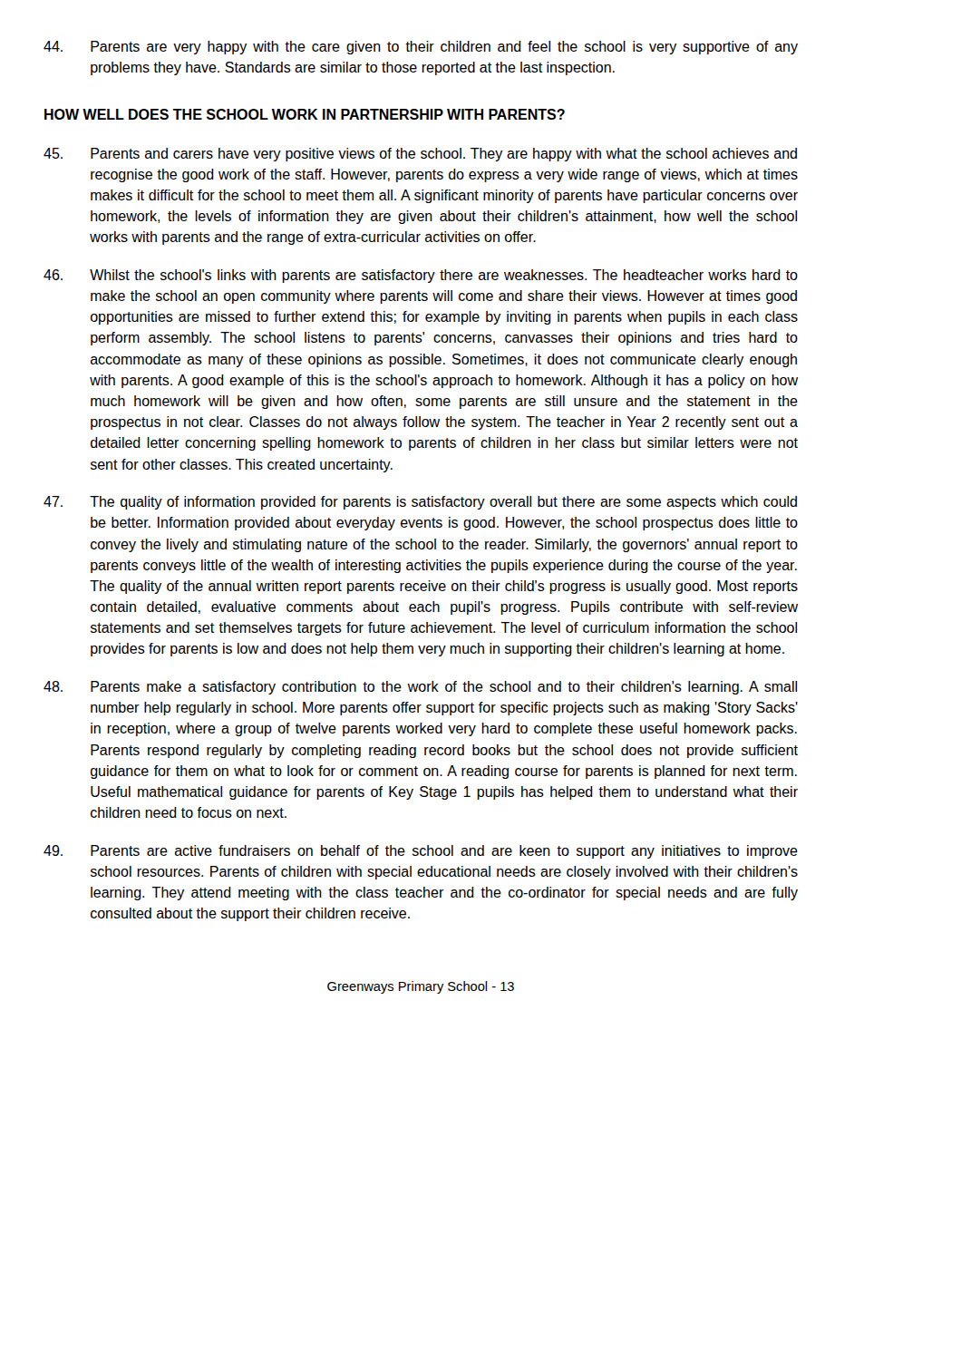44.
Parents are very happy with the care given to their children and feel the school is very supportive of any problems they have. Standards are similar to those reported at the last inspection.
How well does the school work in partnership with parents?
45.
Parents and carers have very positive views of the school. They are happy with what the school achieves and recognise the good work of the staff. However, parents do express a very wide range of views, which at times makes it difficult for the school to meet them all. A significant minority of parents have particular concerns over homework, the levels of information they are given about their children's attainment, how well the school works with parents and the range of extra-curricular activities on offer.
46.
Whilst the school's links with parents are satisfactory there are weaknesses. The headteacher works hard to make the school an open community where parents will come and share their views. However at times good opportunities are missed to further extend this; for example by inviting in parents when pupils in each class perform assembly. The school listens to parents' concerns, canvasses their opinions and tries hard to accommodate as many of these opinions as possible. Sometimes, it does not communicate clearly enough with parents. A good example of this is the school's approach to homework. Although it has a policy on how much homework will be given and how often, some parents are still unsure and the statement in the prospectus in not clear. Classes do not always follow the system. The teacher in Year 2 recently sent out a detailed letter concerning spelling homework to parents of children in her class but similar letters were not sent for other classes. This created uncertainty.
47.
The quality of information provided for parents is satisfactory overall but there are some aspects which could be better. Information provided about everyday events is good. However, the school prospectus does little to convey the lively and stimulating nature of the school to the reader. Similarly, the governors' annual report to parents conveys little of the wealth of interesting activities the pupils experience during the course of the year. The quality of the annual written report parents receive on their child's progress is usually good. Most reports contain detailed, evaluative comments about each pupil's progress. Pupils contribute with self-review statements and set themselves targets for future achievement. The level of curriculum information the school provides for parents is low and does not help them very much in supporting their children's learning at home.
48.
Parents make a satisfactory contribution to the work of the school and to their children's learning. A small number help regularly in school. More parents offer support for specific projects such as making 'Story Sacks' in reception, where a group of twelve parents worked very hard to complete these useful homework packs. Parents respond regularly by completing reading record books but the school does not provide sufficient guidance for them on what to look for or comment on. A reading course for parents is planned for next term. Useful mathematical guidance for parents of Key Stage 1 pupils has helped them to understand what their children need to focus on next.
49.
Parents are active fundraisers on behalf of the school and are keen to support any initiatives to improve school resources. Parents of children with special educational needs are closely involved with their children's learning. They attend meeting with the class teacher and the co-ordinator for special needs and are fully consulted about the support their children receive.
Greenways Primary School - 13